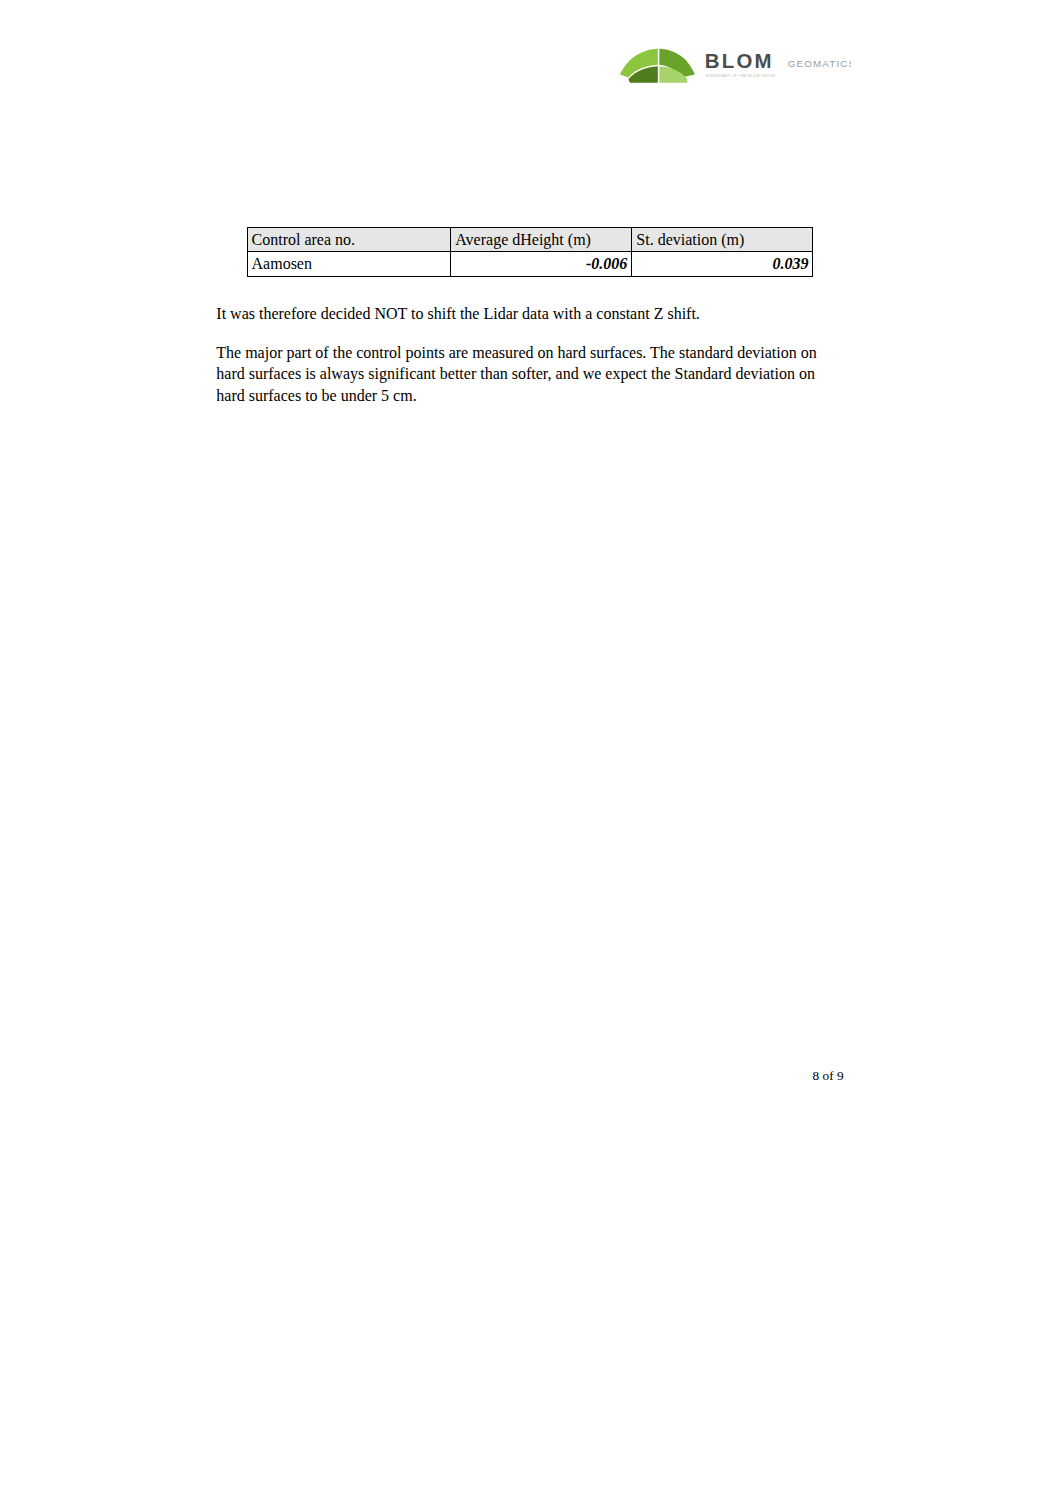BLOM GEOMATICS SUBSIDIARY OF THE BLOM GROUP
| Control area no. | Average dHeight (m) | St. deviation (m) |
| --- | --- | --- |
| Aamosen | -0.006 | 0.039 |
It was therefore decided NOT to shift the Lidar data with a constant Z shift.
The major part of the control points are measured on hard surfaces. The standard deviation on hard surfaces is always significant better than softer, and we expect the Standard deviation on hard surfaces to be under 5 cm.
8 of 9